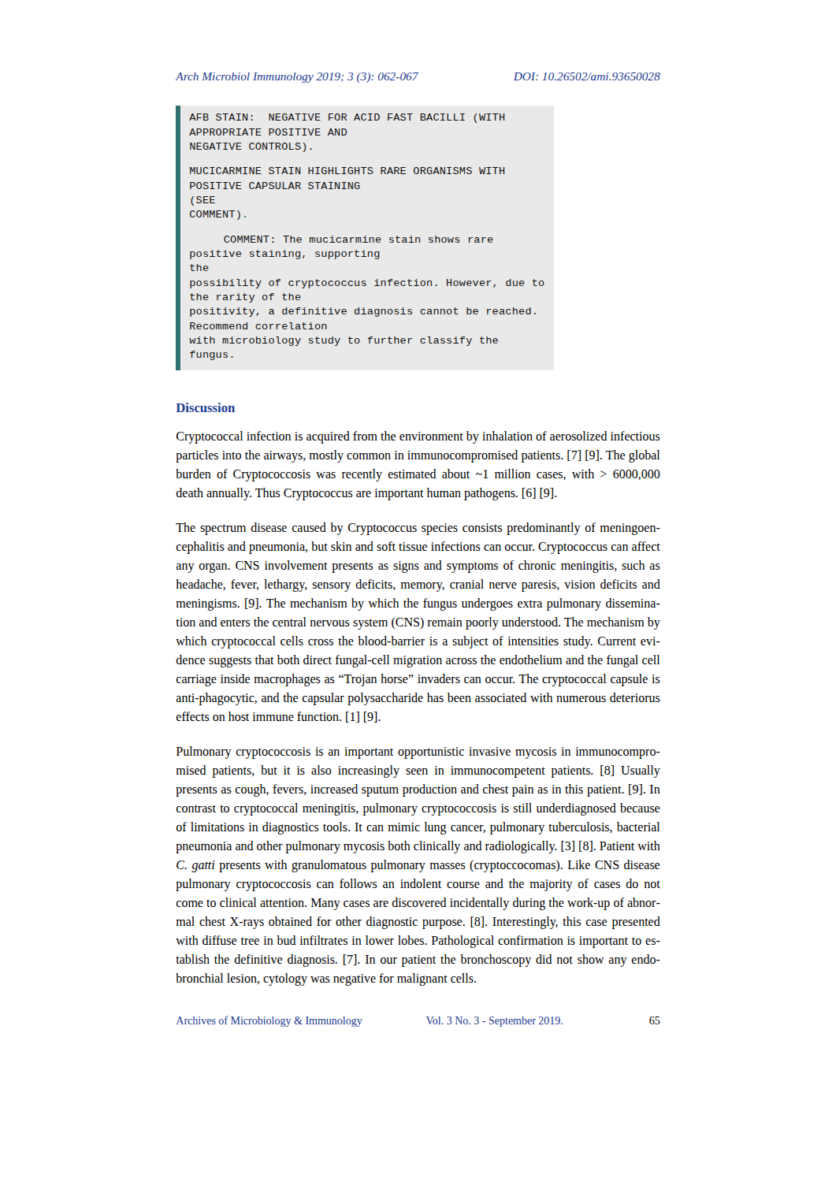Arch Microbiol Immunology 2019; 3 (3): 062-067
DOI: 10.26502/ami.93650028
AFB STAIN: NEGATIVE FOR ACID FAST BACILLI (WITH APPROPRIATE POSITIVE AND NEGATIVE CONTROLS).
MUCICARMINE STAIN HIGHLIGHTS RARE ORGANISMS WITH POSITIVE CAPSULAR STAINING (SEE COMMENT).
COMMENT: The mucicarmine stain shows rare positive staining, supporting the possibility of cryptococcus infection. However, due to the rarity of the positivity, a definitive diagnosis cannot be reached. Recommend correlation with microbiology study to further classify the fungus.
Discussion
Cryptococcal infection is acquired from the environment by inhalation of aerosolized infectious particles into the airways, mostly common in immunocompromised patients. [7] [9]. The global burden of Cryptococcosis was recently estimated about ~1 million cases, with > 6000,000 death annually. Thus Cryptococcus are important human pathogens. [6] [9].
The spectrum disease caused by Cryptococcus species consists predominantly of meningoencephalitis and pneumonia, but skin and soft tissue infections can occur. Cryptococcus can affect any organ. CNS involvement presents as signs and symptoms of chronic meningitis, such as headache, fever, lethargy, sensory deficits, memory, cranial nerve paresis, vision deficits and meningisms. [9]. The mechanism by which the fungus undergoes extra pulmonary dissemination and enters the central nervous system (CNS) remain poorly understood. The mechanism by which cryptococcal cells cross the blood-barrier is a subject of intensities study. Current evidence suggests that both direct fungal-cell migration across the endothelium and the fungal cell carriage inside macrophages as “Trojan horse” invaders can occur. The cryptococcal capsule is anti-phagocytic, and the capsular polysaccharide has been associated with numerous deteriorus effects on host immune function. [1] [9].
Pulmonary cryptococcosis is an important opportunistic invasive mycosis in immunocompromised patients, but it is also increasingly seen in immunocompetent patients. [8] Usually presents as cough, fevers, increased sputum production and chest pain as in this patient. [9]. In contrast to cryptococcal meningitis, pulmonary cryptococcosis is still underdiagnosed because of limitations in diagnostics tools. It can mimic lung cancer, pulmonary tuberculosis, bacterial pneumonia and other pulmonary mycosis both clinically and radiologically. [3] [8]. Patient with C. gatti presents with granulomatous pulmonary masses (cryptoccocomas). Like CNS disease pulmonary cryptococcosis can follows an indolent course and the majority of cases do not come to clinical attention. Many cases are discovered incidentally during the work-up of abnormal chest X-rays obtained for other diagnostic purpose. [8]. Interestingly, this case presented with diffuse tree in bud infiltrates in lower lobes. Pathological confirmation is important to establish the definitive diagnosis. [7]. In our patient the bronchoscopy did not show any endobronchial lesion, cytology was negative for malignant cells.
Archives of Microbiology & Immunology
Vol. 3 No. 3 - September 2019.
65